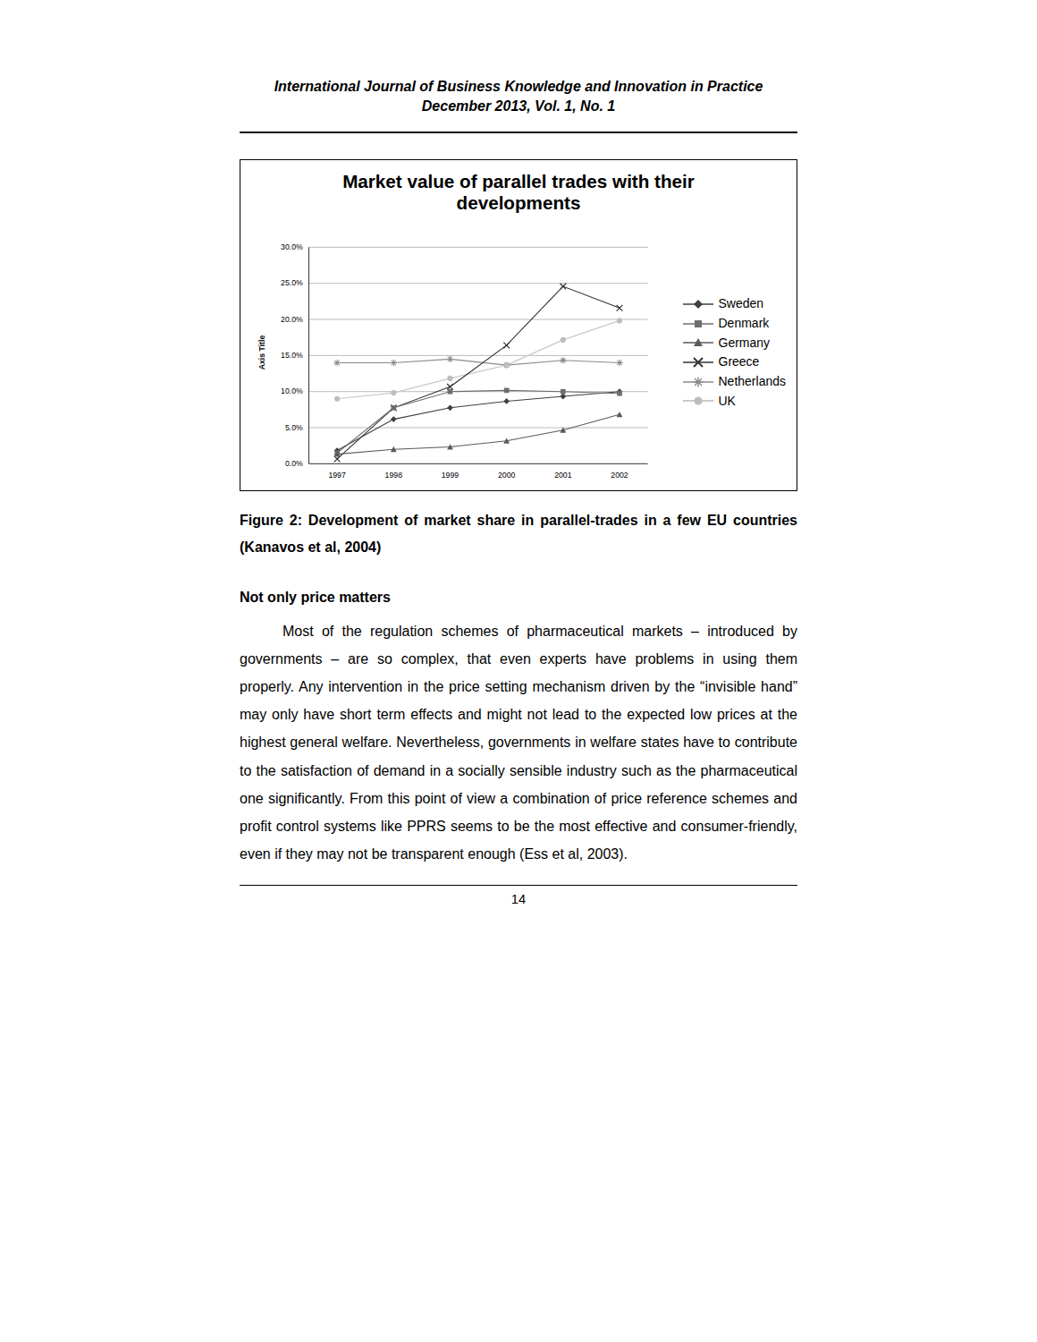International Journal of Business Knowledge and Innovation in Practice December 2013, Vol. 1, No. 1
Market value of parallel trades with their
developments
Axis Title 30.0% 25.0% 20.0% 15.0% 10.0% 5.0% 0.0% 1997 1998 1999 2000 2001 2002
Sweden
Denmark
Germany
Greece
Netherlands
UK
Figure 2: Development of market share in parallel-trades in a few EU countries (Kanavos et al, 2004)
Not only price matters
Most of the regulation schemes of pharmaceutical markets – introduced by governments – are so complex, that even experts have problems in using them properly. Any intervention in the price setting mechanism driven by the “invisible hand” may only have short term effects and might not lead to the expected low prices at the highest general welfare. Nevertheless, governments in welfare states have to contribute to the satisfaction of demand in a socially sensible industry such as the pharmaceutical one significantly. From this point of view a combination of price reference schemes and profit control systems like PPRS seems to be the most effective and consumer-friendly, even if they may not be transparent enough (Ess et al, 2003).
14